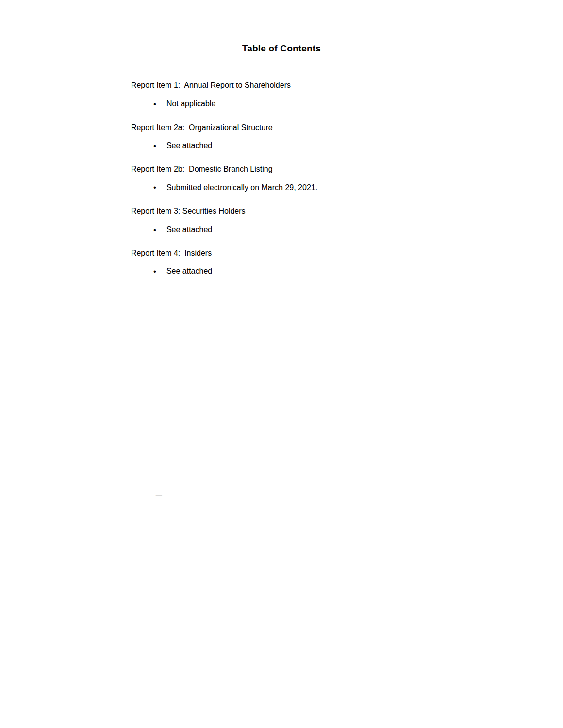Table of Contents
Report Item 1: Annual Report to Shareholders
Not applicable
Report Item 2a: Organizational Structure
See attached
Report Item 2b: Domestic Branch Listing
Submitted electronically on March 29, 2021.
Report Item 3: Securities Holders
See attached
Report Item 4: Insiders
See attached
—